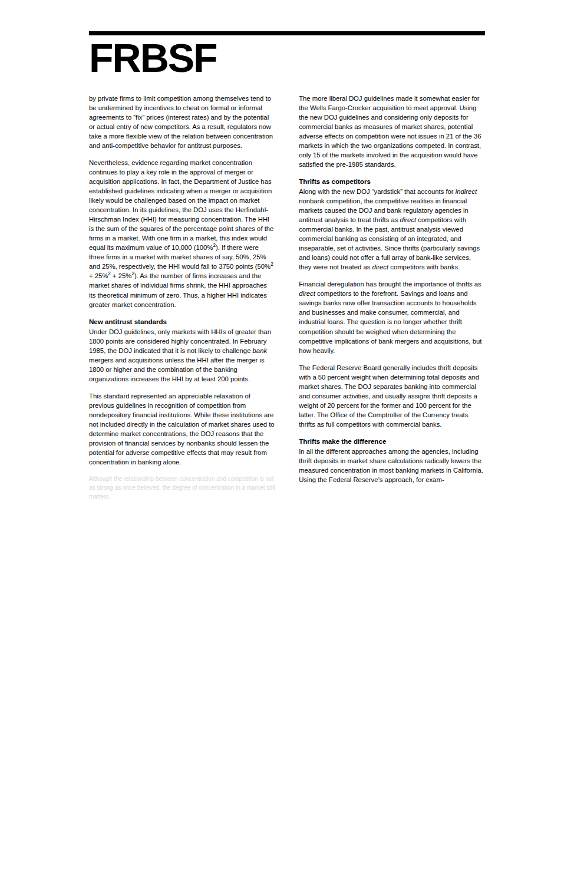FRBSF
by private firms to limit competition among themselves tend to be undermined by incentives to cheat on formal or informal agreements to “fix” prices (interest rates) and by the potential or actual entry of new competitors. As a result, regulators now take a more flexible view of the relation between concentration and anti-competitive behavior for antitrust purposes.
Nevertheless, evidence regarding market concentration continues to play a key role in the approval of merger or acquisition applications. In fact, the Department of Justice has established guidelines indicating when a merger or acquisition likely would be challenged based on the impact on market concentration. In its guidelines, the DOJ uses the Herfindahl-Hirschman Index (HHI) for measuring concentration. The HHI is the sum of the squares of the percentage point shares of the firms in a market. With one firm in a market, this index would equal its maximum value of 10,000 (100%2). If there were three firms in a market with market shares of say, 50%, 25% and 25%, respectively, the HHI would fall to 3750 points (50%2 + 25%2 + 25%2). As the number of firms increases and the market shares of individual firms shrink, the HHI approaches its theoretical minimum of zero. Thus, a higher HHI indicates greater market concentration.
New antitrust standards
Under DOJ guidelines, only markets with HHIs of greater than 1800 points are considered highly concentrated. In February 1985, the DOJ indicated that it is not likely to challenge bank mergers and acquisitions unless the HHI after the merger is 1800 or higher and the combination of the banking organizations increases the HHI by at least 200 points.
This standard represented an appreciable relaxation of previous guidelines in recognition of competition from nondepository financial institutions. While these institutions are not included directly in the calculation of market shares used to determine market concentrations, the DOJ reasons that the provision of financial services by nonbanks should lessen the potential for adverse competitive effects that may result from concentration in banking alone.
Although the relationship between concentration and competition is not as strong as once believed, the degree of concentration in a market still matters.
The more liberal DOJ guidelines made it somewhat easier for the Wells Fargo-Crocker acquisition to meet approval. Using the new DOJ guidelines and considering only deposits for commercial banks as measures of market shares, potential adverse effects on competition were not issues in 21 of the 36 markets in which the two organizations competed. In contrast, only 15 of the markets involved in the acquisition would have satisfied the pre-1985 standards.
Thrifts as competitors
Along with the new DOJ “yardstick” that accounts for indirect nonbank competition, the competitive realities in financial markets caused the DOJ and bank regulatory agencies in antitrust analysis to treat thrifts as direct competitors with commercial banks. In the past, antitrust analysis viewed commercial banking as consisting of an integrated, and inseparable, set of activities. Since thrifts (particularly savings and loans) could not offer a full array of bank-like services, they were not treated as direct competitors with banks.
Financial deregulation has brought the importance of thrifts as direct competitors to the forefront. Savings and loans and savings banks now offer transaction accounts to households and businesses and make consumer, commercial, and industrial loans. The question is no longer whether thrift competition should be weighed when determining the competitive implications of bank mergers and acquisitions, but how heavily.
The Federal Reserve Board generally includes thrift deposits with a 50 percent weight when determining total deposits and market shares. The DOJ separates banking into commercial and consumer activities, and usually assigns thrift deposits a weight of 20 percent for the former and 100 percent for the latter. The Office of the Comptroller of the Currency treats thrifts as full competitors with commercial banks.
Thrifts make the difference
In all the different approaches among the agencies, including thrift deposits in market share calculations radically lowers the measured concentration in most banking markets in California. Using the Federal Reserve’s approach, for exam-